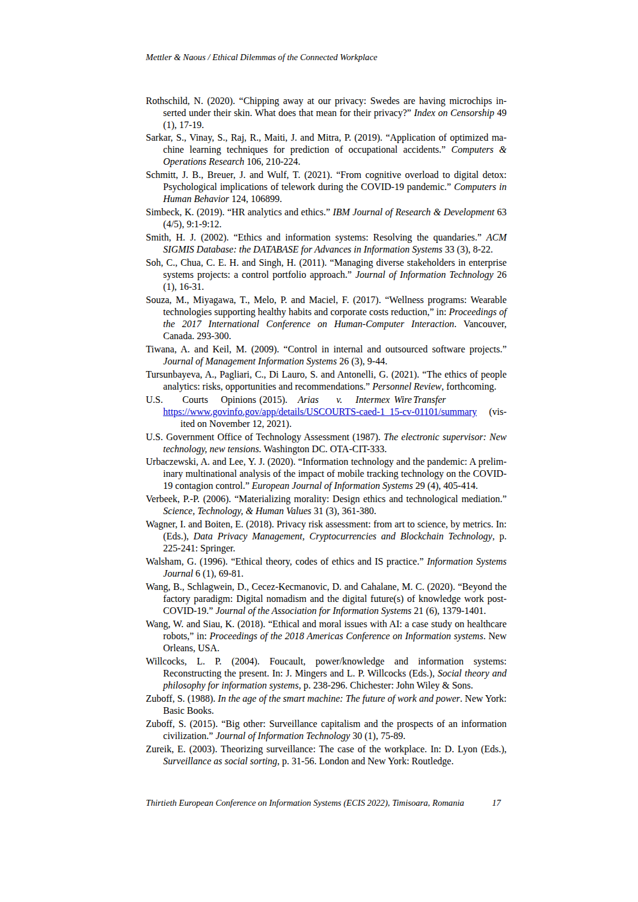Mettler & Naous / Ethical Dilemmas of the Connected Workplace
Rothschild, N. (2020). “Chipping away at our privacy: Swedes are having microchips inserted under their skin. What does that mean for their privacy?” Index on Censorship 49 (1), 17-19.
Sarkar, S., Vinay, S., Raj, R., Maiti, J. and Mitra, P. (2019). “Application of optimized machine learning techniques for prediction of occupational accidents.” Computers & Operations Research 106, 210-224.
Schmitt, J. B., Breuer, J. and Wulf, T. (2021). “From cognitive overload to digital detox: Psychological implications of telework during the COVID-19 pandemic.” Computers in Human Behavior 124, 106899.
Simbeck, K. (2019). “HR analytics and ethics.” IBM Journal of Research & Development 63 (4/5), 9:1-9:12.
Smith, H. J. (2002). “Ethics and information systems: Resolving the quandaries.” ACM SIGMIS Database: the DATABASE for Advances in Information Systems 33 (3), 8-22.
Soh, C., Chua, C. E. H. and Singh, H. (2011). “Managing diverse stakeholders in enterprise systems projects: a control portfolio approach.” Journal of Information Technology 26 (1), 16-31.
Souza, M., Miyagawa, T., Melo, P. and Maciel, F. (2017). “Wellness programs: Wearable technologies supporting healthy habits and corporate costs reduction,” in: Proceedings of the 2017 International Conference on Human-Computer Interaction. Vancouver, Canada. 293-300.
Tiwana, A. and Keil, M. (2009). “Control in internal and outsourced software projects.” Journal of Management Information Systems 26 (3), 9-44.
Tursunbayeva, A., Pagliari, C., Di Lauro, S. and Antonelli, G. (2021). “The ethics of people analytics: risks, opportunities and recommendations.” Personnel Review, forthcoming.
U.S. Courts Opinions (2015). Arias v. Intermex Wire Transfer https://www.govinfo.gov/app/details/USCOURTS-caed-1_15-cv-01101/summary (visited on November 12, 2021).
U.S. Government Office of Technology Assessment (1987). The electronic supervisor: New technology, new tensions. Washington DC. OTA-CIT-333.
Urbaczewski, A. and Lee, Y. J. (2020). “Information technology and the pandemic: A preliminary multinational analysis of the impact of mobile tracking technology on the COVID-19 contagion control.” European Journal of Information Systems 29 (4), 405-414.
Verbeek, P.-P. (2006). “Materializing morality: Design ethics and technological mediation.” Science, Technology, & Human Values 31 (3), 361-380.
Wagner, I. and Boiten, E. (2018). Privacy risk assessment: from art to science, by metrics. In: (Eds.), Data Privacy Management, Cryptocurrencies and Blockchain Technology, p. 225-241: Springer.
Walsham, G. (1996). “Ethical theory, codes of ethics and IS practice.” Information Systems Journal 6 (1), 69-81.
Wang, B., Schlagwein, D., Cecez-Kecmanovic, D. and Cahalane, M. C. (2020). “Beyond the factory paradigm: Digital nomadism and the digital future(s) of knowledge work post-COVID-19.” Journal of the Association for Information Systems 21 (6), 1379-1401.
Wang, W. and Siau, K. (2018). “Ethical and moral issues with AI: a case study on healthcare robots,” in: Proceedings of the 2018 Americas Conference on Information systems. New Orleans, USA.
Willcocks, L. P. (2004). Foucault, power/knowledge and information systems: Reconstructing the present. In: J. Mingers and L. P. Willcocks (Eds.), Social theory and philosophy for information systems, p. 238-296. Chichester: John Wiley & Sons.
Zuboff, S. (1988). In the age of the smart machine: The future of work and power. New York: Basic Books.
Zuboff, S. (2015). “Big other: Surveillance capitalism and the prospects of an information civilization.” Journal of Information Technology 30 (1), 75-89.
Zureik, E. (2003). Theorizing surveillance: The case of the workplace. In: D. Lyon (Eds.), Surveillance as social sorting, p. 31-56. London and New York: Routledge.
Thirtieth European Conference on Information Systems (ECIS 2022), Timisoara, Romania 17